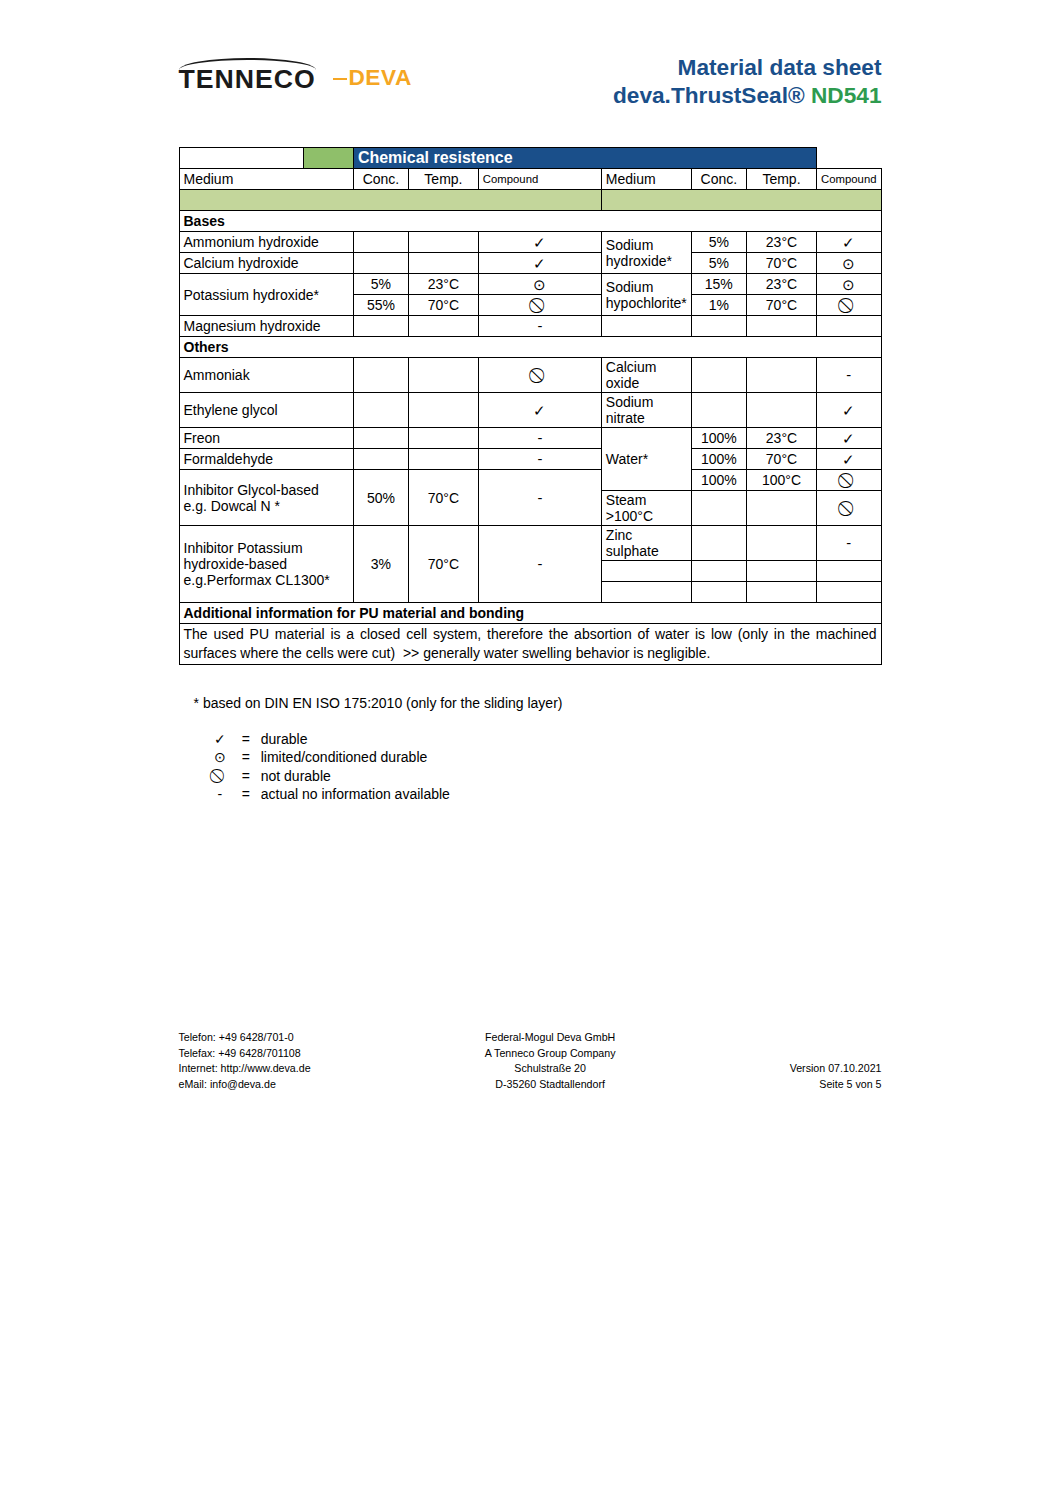TENNECO
DEVA
Material data sheet
deva.ThrustSeal® ND541
| | | Chemical resistence |
| Medium | Conc. | Temp. | Compound | Medium | Conc. | Temp. | Compound |
| Bases |
| Ammonium hydroxide | | | ✓ | Sodium hydroxide* | 5% | 23°C | ✓ |
| Calcium hydroxide | | | ✓ | 5% | 70°C | ⊙ |
| Potassium hydroxide* | 5% | 23°C | ⊙ | Sodium hypochlorite* | 15% | 23°C | ⊙ |
| 55% | 70°C | ⃠ | 1% | 70°C | ⃠ |
| Magnesium hydroxide | | | - | | | | |
| Others |
| Ammoniak | | | ⃠ | Calcium oxide | | | - |
| Ethylene glycol | | | ✓ | Sodium nitrate | | | ✓ |
| Freon | | | - | Water* | 100% | 23°C | ✓ |
| Formaldehyde | | | - | 100% | 70°C | ✓ |
| Inhibitor Glycol-based e.g. Dowcal N * | 50% | 70°C | - | 100% | 100°C | ⃠ |
| Steam >100°C | | | ⃠ |
| Inhibitor Potassium hydroxide-based e.g.Performax CL1300* | 3% | 70°C | - | Zinc sulphate | | | - |
| Additional information for PU material and bonding |
| The used PU material is a closed cell system, therefore the absortion of water is low (only in the machined surfaces where the cells were cut) >> generally water swelling behavior is negligible. |
* based on DIN EN ISO 175:2010 (only for the sliding layer)
| ✓ | = | durable |
| ⊙ | = | limited/conditioned durable |
| ⃠ | = | not durable |
| - | = | actual no information available |
Telefon: +49 6428/701-0
Telefax: +49 6428/701108
Internet: http://www.deva.de
eMail: info@deva.de
Federal-Mogul Deva GmbH
A Tenneco Group Company
Schulstraße 20
D-35260 Stadtallendorf
Version 07.10.2021
Seite 5 von 5